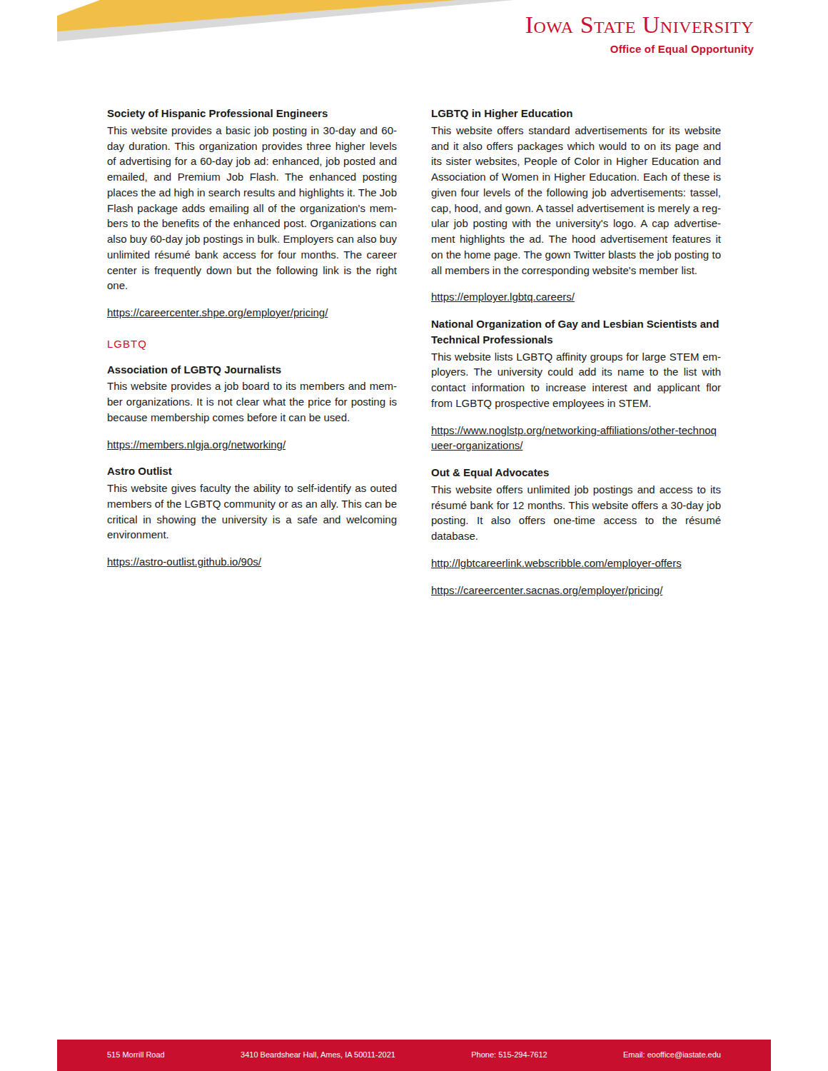Iowa State University
Office of Equal Opportunity
Society of Hispanic Professional Engineers
This website provides a basic job posting in 30-day and 60-day duration. This organization provides three higher levels of advertising for a 60-day job ad: enhanced, job posted and emailed, and Premium Job Flash. The enhanced posting places the ad high in search results and highlights it. The Job Flash package adds emailing all of the organization's members to the benefits of the enhanced post. Organizations can also buy 60-day job postings in bulk. Employers can also buy unlimited résumé bank access for four months. The career center is frequently down but the following link is the right one.
https://careercenter.shpe.org/employer/pricing/
LGBTQ
Association of LGBTQ Journalists
This website provides a job board to its members and member organizations. It is not clear what the price for posting is because membership comes before it can be used.
https://members.nlgja.org/networking/
Astro Outlist
This website gives faculty the ability to self-identify as outed members of the LGBTQ community or as an ally. This can be critical in showing the university is a safe and welcoming environment.
https://astro-outlist.github.io/90s/
LGBTQ in Higher Education
This website offers standard advertisements for its website and it also offers packages which would to on its page and its sister websites, People of Color in Higher Education and Association of Women in Higher Education. Each of these is given four levels of the following job advertisements: tassel, cap, hood, and gown. A tassel advertisement is merely a regular job posting with the university's logo. A cap advertisement highlights the ad. The hood advertisement features it on the home page. The gown Twitter blasts the job posting to all members in the corresponding website's member list.
https://employer.lgbtq.careers/
National Organization of Gay and Lesbian Scientists and Technical Professionals
This website lists LGBTQ affinity groups for large STEM employers. The university could add its name to the list with contact information to increase interest and applicant flor from LGBTQ prospective employees in STEM.
https://www.noglstp.org/networking-affiliations/other-technoqueer-organizations/
Out & Equal Advocates
This website offers unlimited job postings and access to its résumé bank for 12 months. This website offers a 30-day job posting. It also offers one-time access to the résumé database.
http://lgbtcareerlink.webscribble.com/employer-offers
https://careercenter.sacnas.org/employer/pricing/
515 Morrill Road 3410 Beardshear Hall, Ames, IA 50011-2021 Phone: 515-294-7612 Email: eooffice@iastate.edu